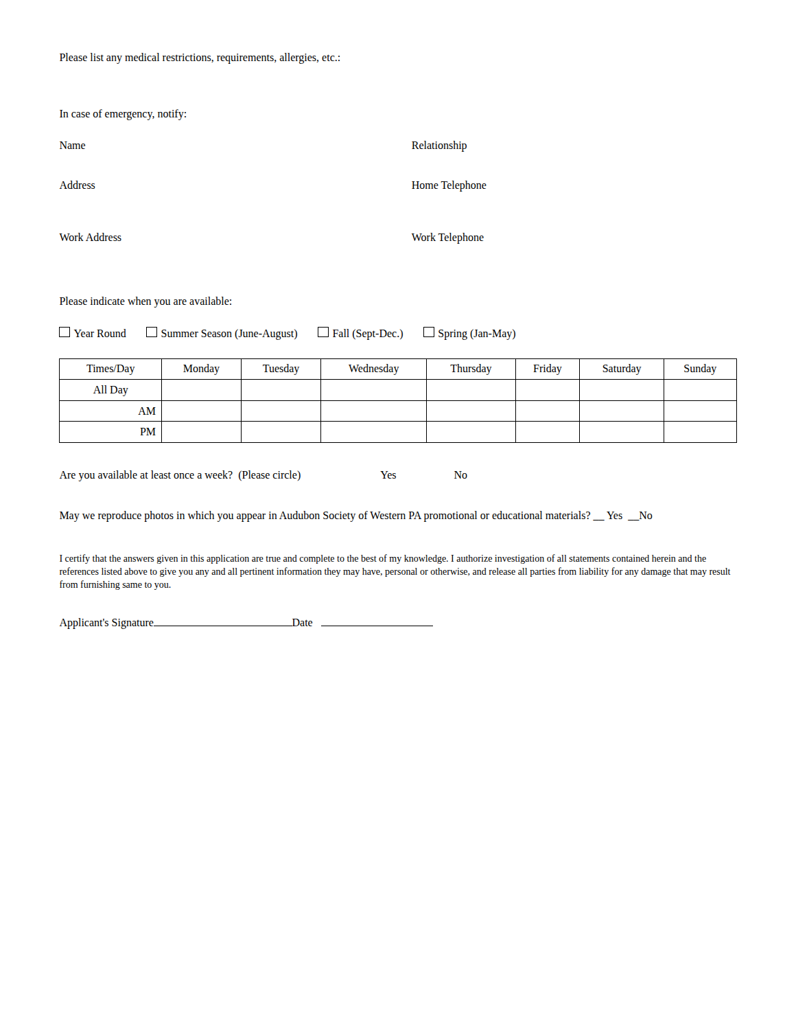Please list any medical restrictions, requirements, allergies, etc.:
In case of emergency, notify:
Name
Relationship
Address
Home Telephone
Work Address
Work Telephone
Please indicate when you are available:
Year Round Summer Season (June-August) Fall (Sept-Dec.) Spring (Jan-May)
| Times/Day | Monday | Tuesday | Wednesday | Thursday | Friday | Saturday | Sunday |
| --- | --- | --- | --- | --- | --- | --- | --- |
| All Day | | | | | | | |
| AM | | | | | | | |
| PM | | | | | | | |
Are you available at least once a week? (Please circle) Yes No
May we reproduce photos in which you appear in Audubon Society of Western PA promotional or educational materials? __ Yes __No
I certify that the answers given in this application are true and complete to the best of my knowledge. I authorize investigation of all statements contained herein and the references listed above to give you any and all pertinent information they may have, personal or otherwise, and release all parties from liability for any damage that may result from furnishing same to you.
Applicant's Signature Date